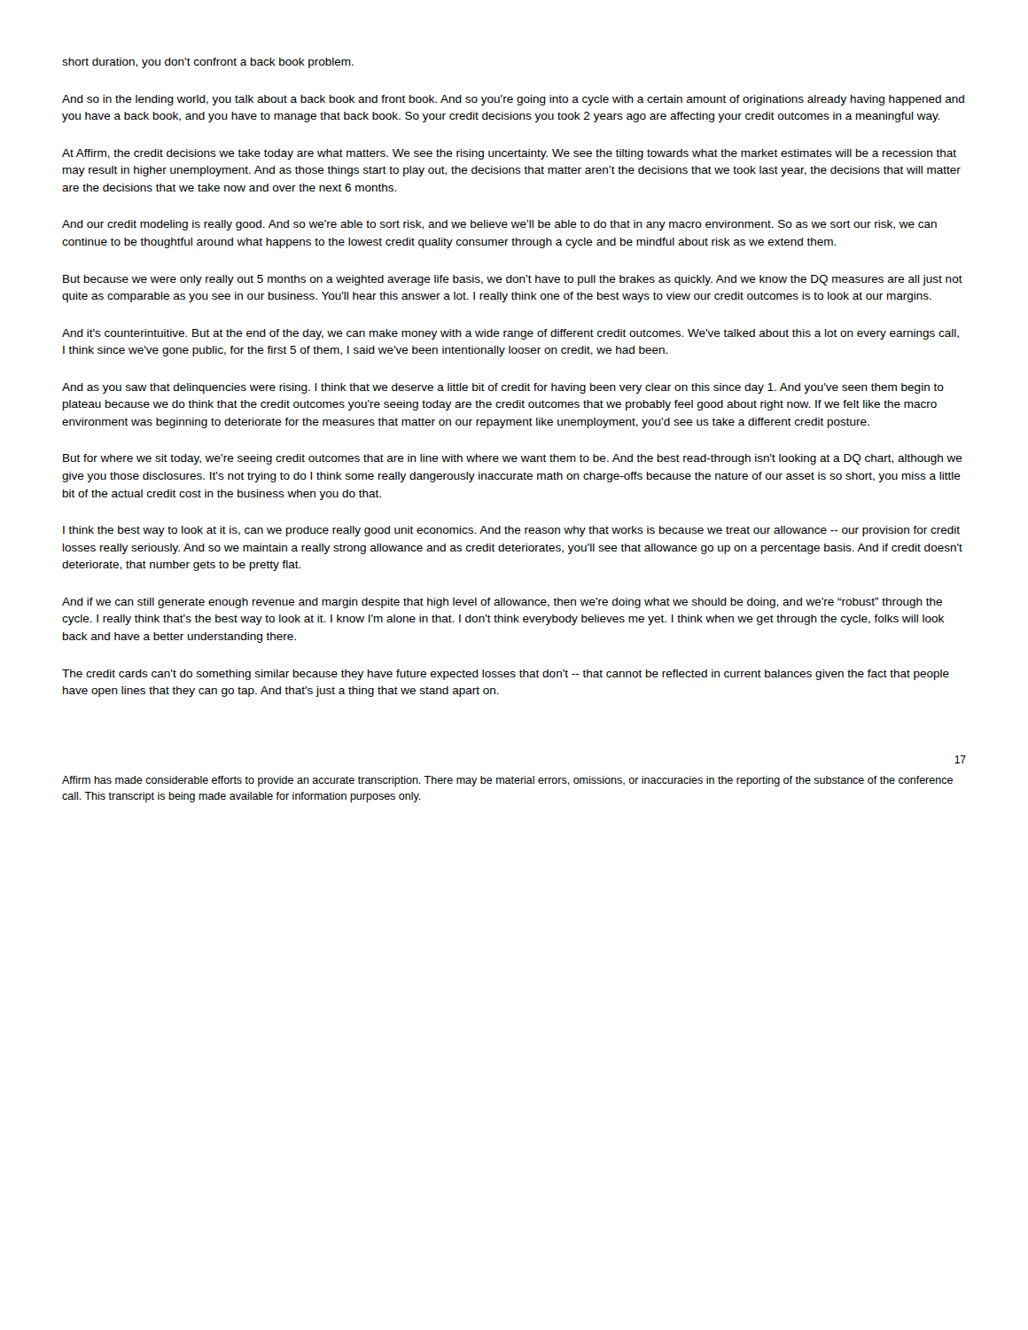short duration, you don't confront a back book problem.
And so in the lending world, you talk about a back book and front book. And so you're going into a cycle with a certain amount of originations already having happened and you have a back book, and you have to manage that back book. So your credit decisions you took 2 years ago are affecting your credit outcomes in a meaningful way.
At Affirm, the credit decisions we take today are what matters. We see the rising uncertainty. We see the tilting towards what the market estimates will be a recession that may result in higher unemployment. And as those things start to play out, the decisions that matter aren’t the decisions that we took last year, the decisions that will matter are the decisions that we take now and over the next 6 months.
And our credit modeling is really good. And so we're able to sort risk, and we believe we'll be able to do that in any macro environment. So as we sort our risk, we can continue to be thoughtful around what happens to the lowest credit quality consumer through a cycle and be mindful about risk as we extend them.
But because we were only really out 5 months on a weighted average life basis, we don't have to pull the brakes as quickly. And we know the DQ measures are all just not quite as comparable as you see in our business. You'll hear this answer a lot. I really think one of the best ways to view our credit outcomes is to look at our margins.
And it's counterintuitive. But at the end of the day, we can make money with a wide range of different credit outcomes. We've talked about this a lot on every earnings call, I think since we've gone public, for the first 5 of them, I said we've been intentionally looser on credit, we had been.
And as you saw that delinquencies were rising. I think that we deserve a little bit of credit for having been very clear on this since day 1. And you've seen them begin to plateau because we do think that the credit outcomes you're seeing today are the credit outcomes that we probably feel good about right now. If we felt like the macro environment was beginning to deteriorate for the measures that matter on our repayment like unemployment, you'd see us take a different credit posture.
But for where we sit today, we're seeing credit outcomes that are in line with where we want them to be. And the best read-through isn't looking at a DQ chart, although we give you those disclosures. It's not trying to do I think some really dangerously inaccurate math on charge-offs because the nature of our asset is so short, you miss a little bit of the actual credit cost in the business when you do that.
I think the best way to look at it is, can we produce really good unit economics. And the reason why that works is because we treat our allowance -- our provision for credit losses really seriously. And so we maintain a really strong allowance and as credit deteriorates, you'll see that allowance go up on a percentage basis. And if credit doesn't deteriorate, that number gets to be pretty flat.
And if we can still generate enough revenue and margin despite that high level of allowance, then we're doing what we should be doing, and we're “robust” through the cycle. I really think that's the best way to look at it. I know I'm alone in that. I don't think everybody believes me yet. I think when we get through the cycle, folks will look back and have a better understanding there.
The credit cards can't do something similar because they have future expected losses that don't -- that cannot be reflected in current balances given the fact that people have open lines that they can go tap. And that's just a thing that we stand apart on.
17
Affirm has made considerable efforts to provide an accurate transcription. There may be material errors, omissions, or inaccuracies in the reporting of the substance of the conference call. This transcript is being made available for information purposes only.